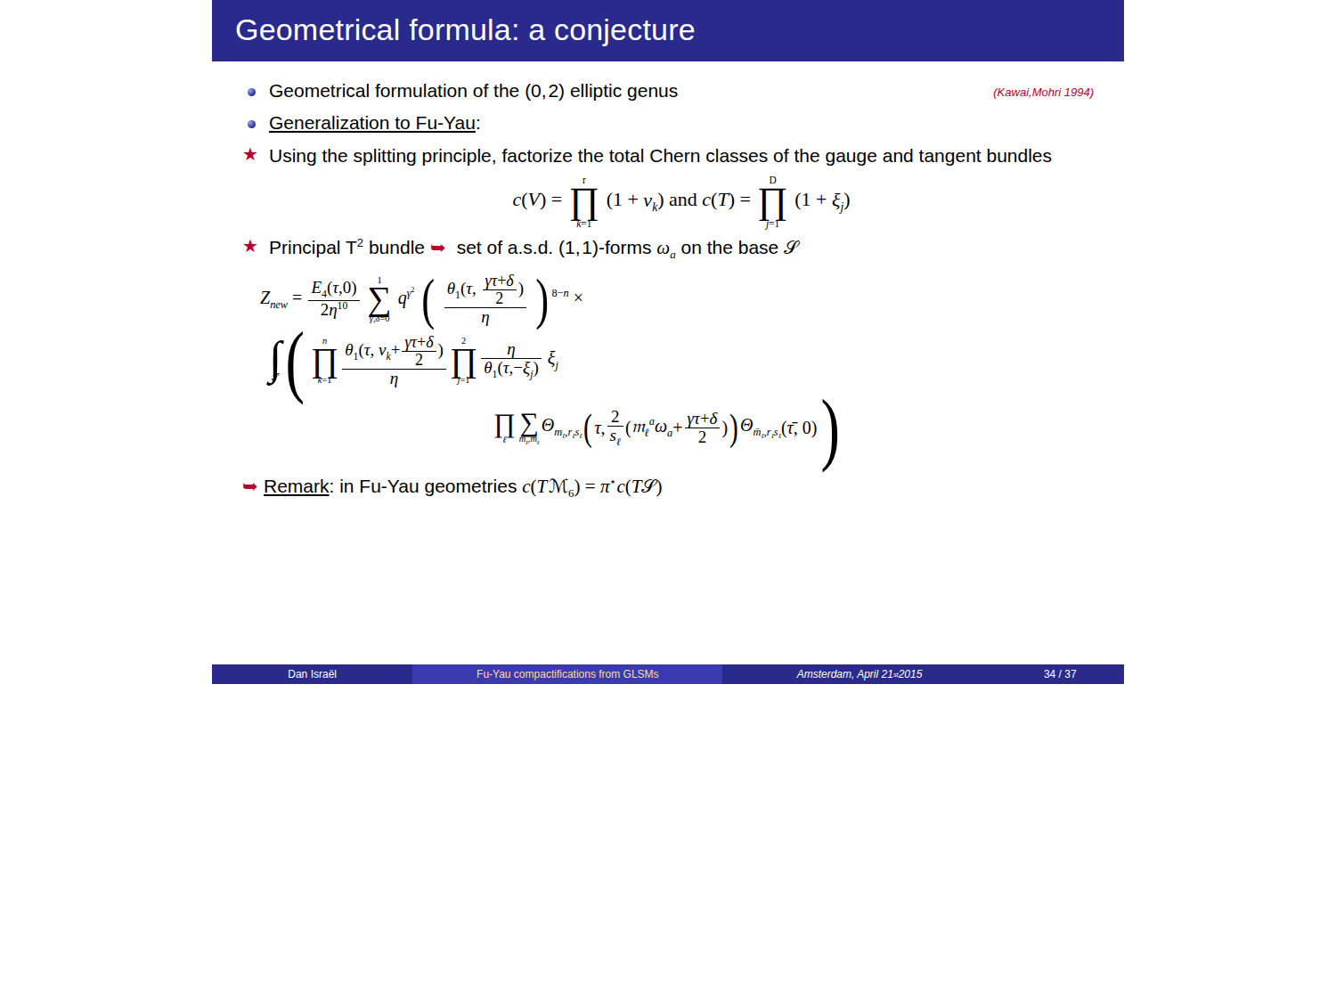Geometrical formula: a conjecture
(Kawai,Mohri 1994) Geometrical formulation of the (0, 2) elliptic genus
Generalization to Fu-Yau:
Using the splitting principle, factorize the total Chern classes of the gauge and tangent bundles
c(V) = r∏k=1 (1 + vk) and c(T) = D∏j=1 (1 + ξj)
Principal T2 bundle ➥ set of a.s.d. (1, 1)-forms ωa on the base 𝒮
Znew = E4(τ,0) 2η10 1∑γ,δ=0 qγ2 ( θ1(τ, γτ+δ 2) η )8−n ×
∫𝒮 ( n∏k=1 θ1(τ, vk+γτ+δ 2) η 2∏j=1 ηθ1(τ,−ξj) ξj
∏ℓ ∑mℓ,m̄ℓ Θmℓ,rℓsℓ ( τ, 2 sℓ (𝔪ℓa ωa + γτ+δ 2) ) Θm̄ℓ,rℓsℓ(τ̄, 0) )
➥Remark: in Fu-Yau geometries c(T ℳ6) = π⋆c(T𝒮)
Dan Israël
Fu-Yau compactifications from GLSMs
Amsterdam, April 21st 2015
34 / 37